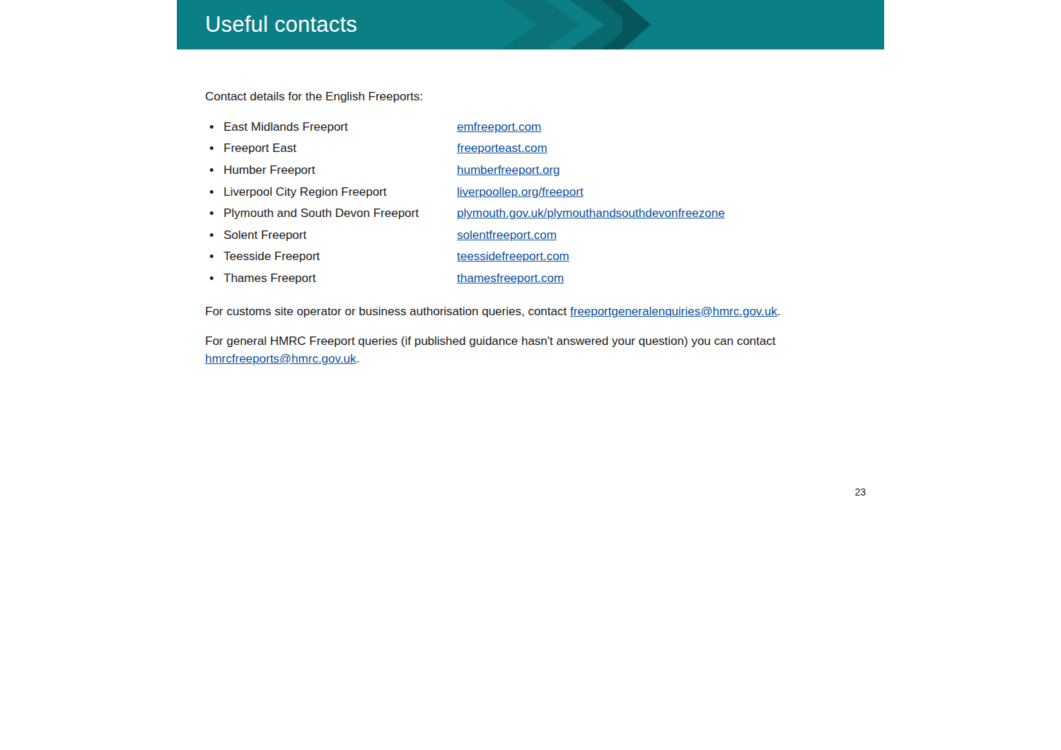Useful contacts
Contact details for the English Freeports:
East Midlands Freeport emfreeport.com
Freeport East freeporteast.com
Humber Freeport humberfreeport.org
Liverpool City Region Freeport liverpoollep.org/freeport
Plymouth and South Devon Freeport plymouth.gov.uk/plymouthandsouthdevonfreezone
Solent Freeport solentfreeport.com
Teesside Freeport teessidefreeport.com
Thames Freeport thamesfreeport.com
For customs site operator or business authorisation queries, contact freeportgeneralenquiries@hmrc.gov.uk.
For general HMRC Freeport queries (if published guidance hasn't answered your question) you can contact hmrcfreeports@hmrc.gov.uk.
23